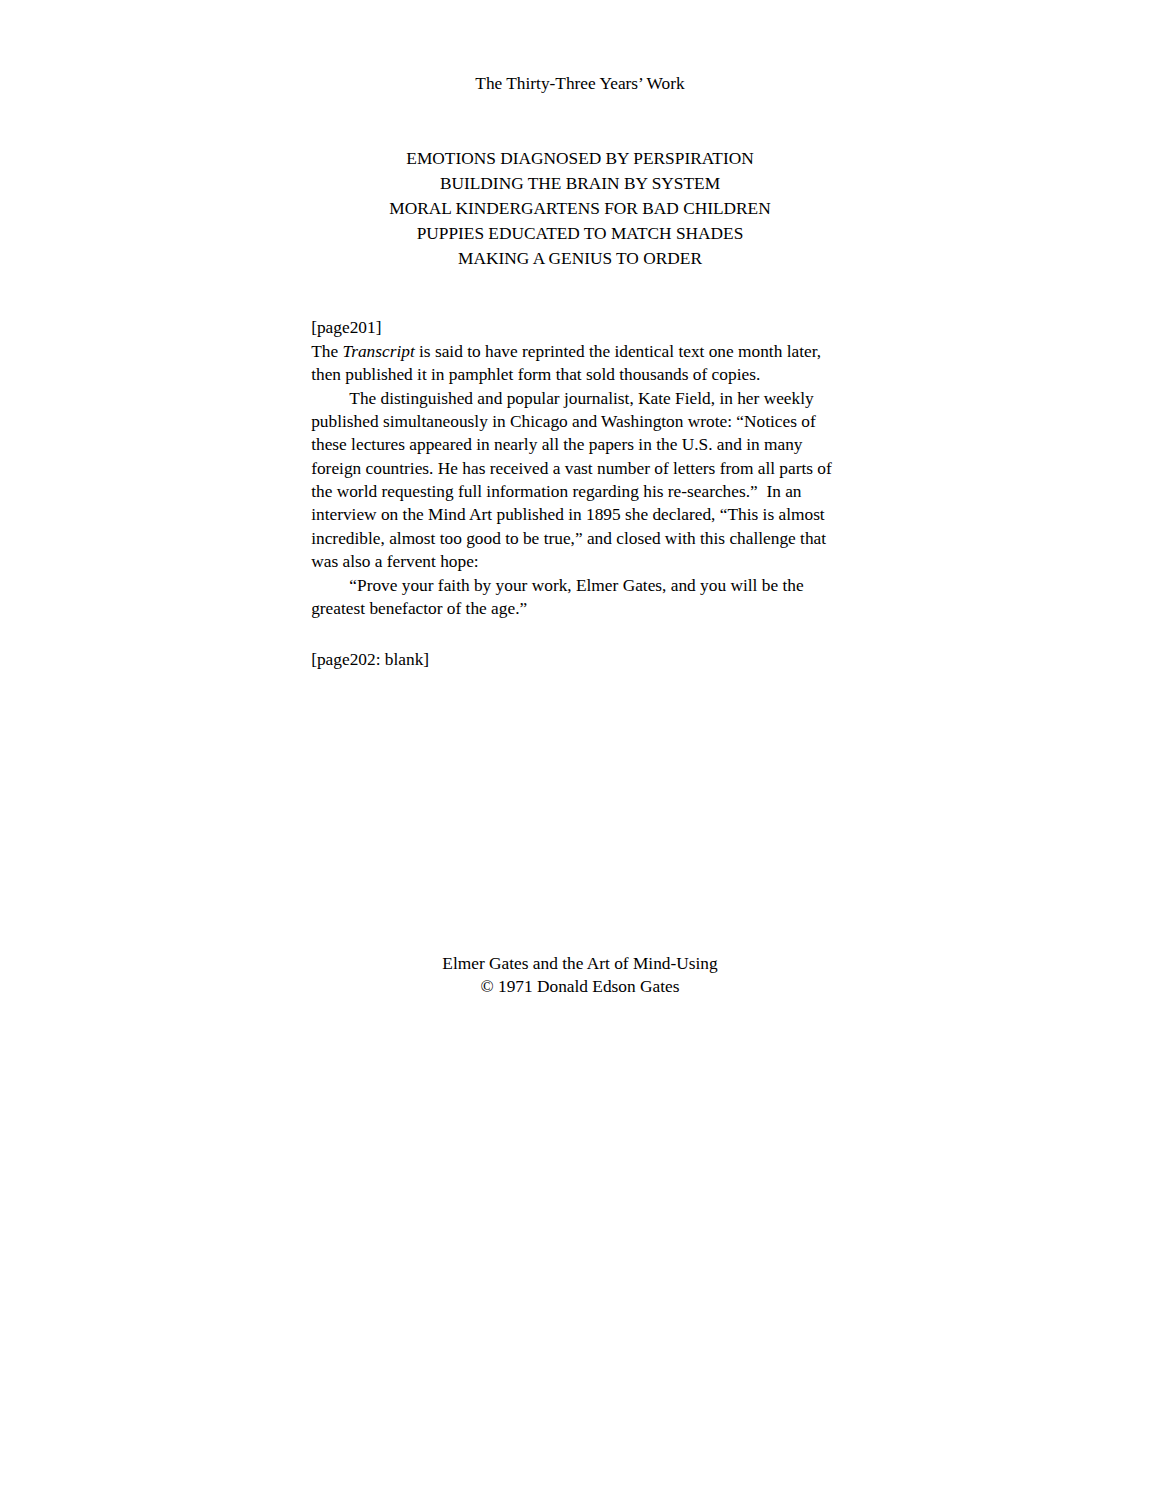The Thirty-Three Years’ Work
EMOTIONS DIAGNOSED BY PERSPIRATION
BUILDING THE BRAIN BY SYSTEM
MORAL KINDERGARTENS FOR BAD CHILDREN
PUPPIES EDUCATED TO MATCH SHADES
MAKING A GENIUS TO ORDER
[page201]
The Transcript is said to have reprinted the identical text one month later, then published it in pamphlet form that sold thousands of copies.
The distinguished and popular journalist, Kate Field, in her weekly published simultaneously in Chicago and Washington wrote: “Notices of these lectures appeared in nearly all the papers in the U.S. and in many foreign countries. He has received a vast number of letters from all parts of the world requesting full information regarding his re-searches.” In an interview on the Mind Art published in 1895 she declared, “This is almost incredible, almost too good to be true,” and closed with this challenge that was also a fervent hope:
“Prove your faith by your work, Elmer Gates, and you will be the greatest benefactor of the age.”
[page202: blank]
Elmer Gates and the Art of Mind-Using
© 1971 Donald Edson Gates